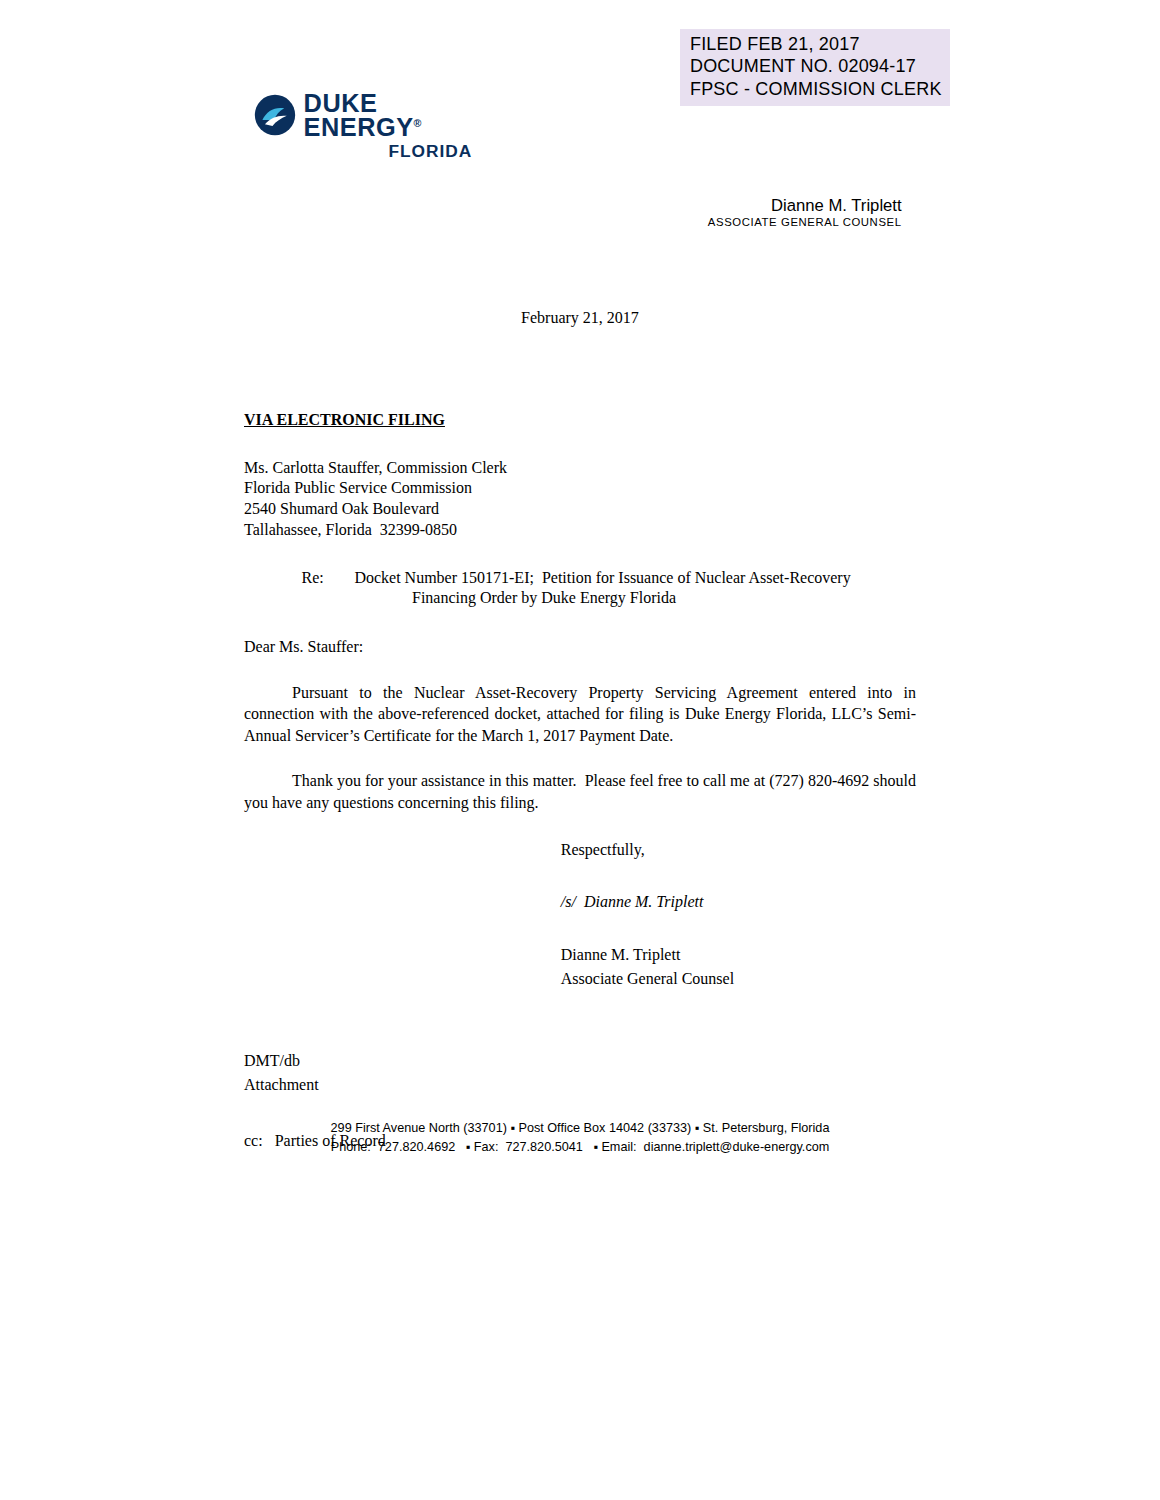FILED FEB 21, 2017
DOCUMENT NO. 02094-17
FPSC - COMMISSION CLERK
DUKE ENERGY®
FLORIDA
Dianne M. Triplett
ASSOCIATE GENERAL COUNSEL
February 21, 2017
VIA ELECTRONIC FILING
Ms. Carlotta Stauffer, Commission Clerk
Florida Public Service Commission
2540 Shumard Oak Boulevard
Tallahassee, Florida 32399-0850
Re: Docket Number 150171-EI; Petition for Issuance of Nuclear Asset-Recovery
Financing Order by Duke Energy Florida
Dear Ms. Stauffer:
Pursuant to the Nuclear Asset-Recovery Property Servicing Agreement entered into in connection with the above-referenced docket, attached for filing is Duke Energy Florida, LLC’s Semi-Annual Servicer’s Certificate for the March 1, 2017 Payment Date.
Thank you for your assistance in this matter. Please feel free to call me at (727) 820-4692 should you have any questions concerning this filing.
Respectfully,
/s/ Dianne M. Triplett
Dianne M. Triplett
Associate General Counsel
DMT/db
Attachment
cc: Parties of Record
299 First Avenue North (33701) ▪ Post Office Box 14042 (33733) ▪ St. Petersburg, Florida
Phone: 727.820.4692 ▪ Fax: 727.820.5041 ▪ Email: dianne.triplett@duke-energy.com